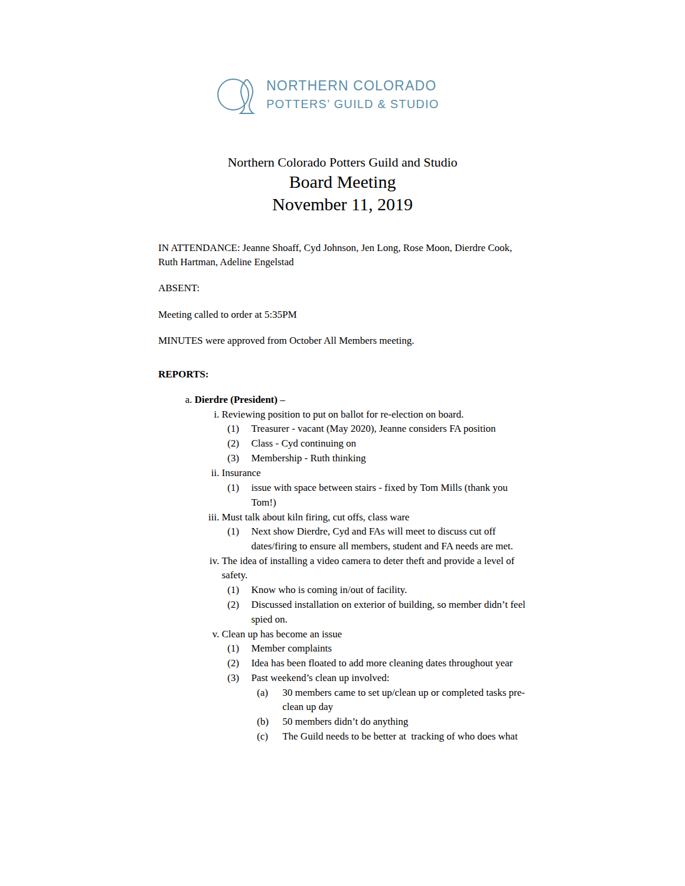NORTHERN COLORADO POTTERS’ GUILD & STUDIO
Northern Colorado Potters Guild and Studio Board Meeting November 11, 2019
IN ATTENDANCE: Jeanne Shoaff, Cyd Johnson, Jen Long, Rose Moon, Dierdre Cook, Ruth Hartman, Adeline Engelstad
ABSENT:
Meeting called to order at 5:35PM
MINUTES were approved from October All Members meeting.
REPORTS:
Dierdre (President) –
Reviewing position to put on ballot for re-election on board.
Treasurer - vacant (May 2020), Jeanne considers FA position
Class - Cyd continuing on
Membership - Ruth thinking
Insurance
issue with space between stairs - fixed by Tom Mills (thank you Tom!)
Must talk about kiln firing, cut offs, class ware
Next show Dierdre, Cyd and FAs will meet to discuss cut off dates/firing to ensure all members, student and FA needs are met.
The idea of installing a video camera to deter theft and provide a level of safety.
Know who is coming in/out of facility.
Discussed installation on exterior of building, so member didn’t feel spied on.
Clean up has become an issue
Member complaints
Idea has been floated to add more cleaning dates throughout year
Past weekend’s clean up involved:
30 members came to set up/clean up or completed tasks pre-clean up day
50 members didn’t do anything
The Guild needs to be better at tracking of who does what